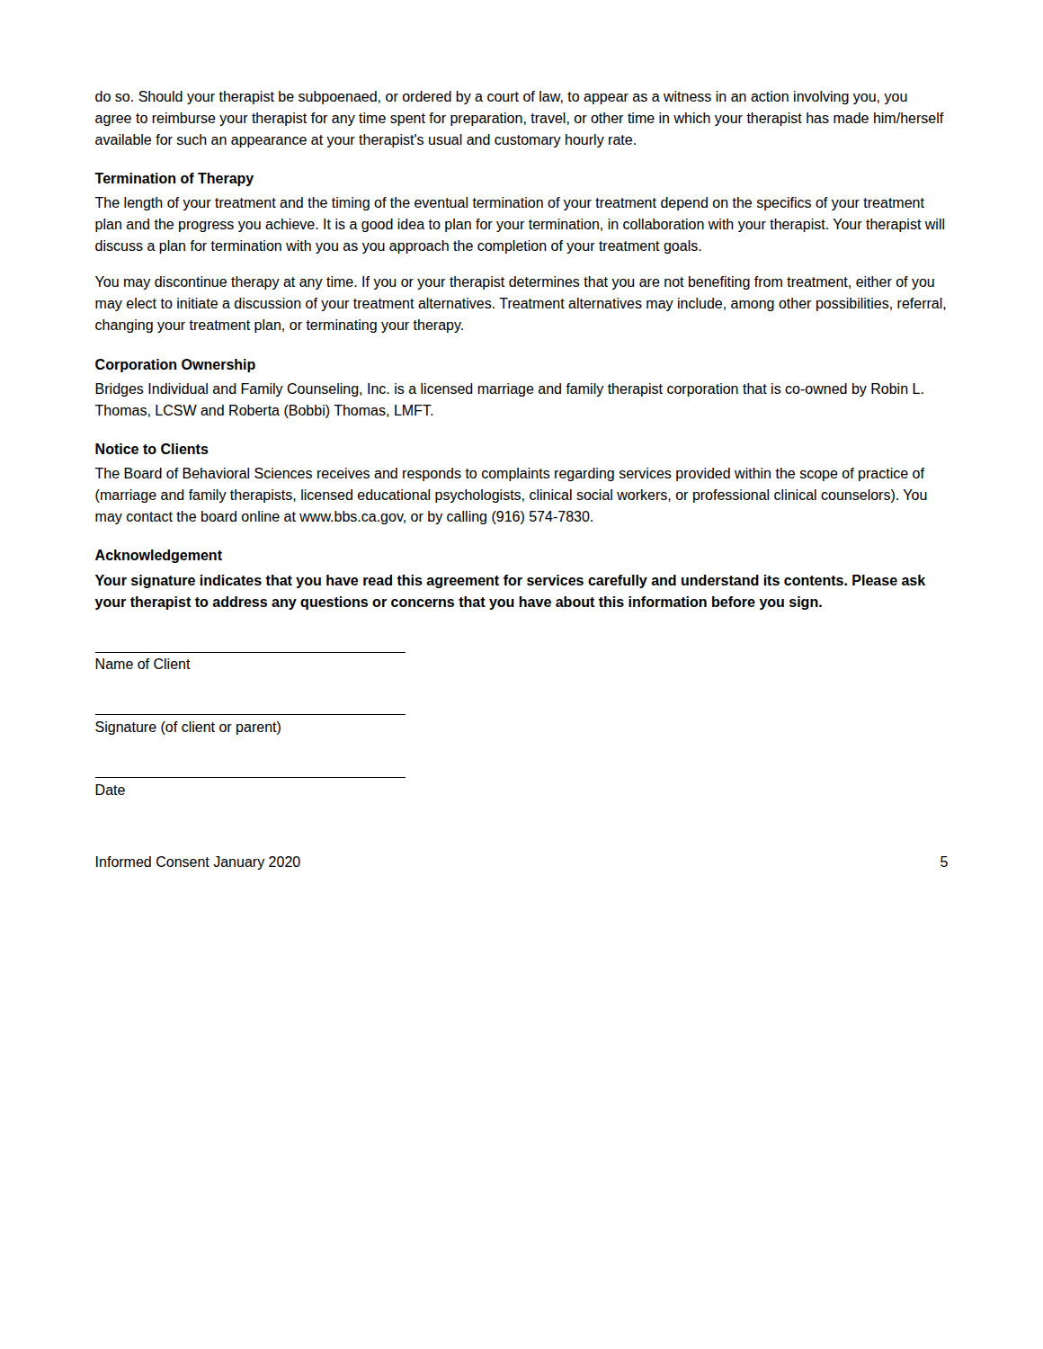do so. Should your therapist be subpoenaed, or ordered by a court of law, to appear as a witness in an action involving you, you agree to reimburse your therapist for any time spent for preparation, travel, or other time in which your therapist has made him/herself available for such an appearance at your therapist's usual and customary hourly rate.
Termination of Therapy
The length of your treatment and the timing of the eventual termination of your treatment depend on the specifics of your treatment plan and the progress you achieve. It is a good idea to plan for your termination, in collaboration with your therapist. Your therapist will discuss a plan for termination with you as you approach the completion of your treatment goals.
You may discontinue therapy at any time. If you or your therapist determines that you are not benefiting from treatment, either of you may elect to initiate a discussion of your treatment alternatives. Treatment alternatives may include, among other possibilities, referral, changing your treatment plan, or terminating your therapy.
Corporation Ownership
Bridges Individual and Family Counseling, Inc. is a licensed marriage and family therapist corporation that is co-owned by Robin L. Thomas, LCSW and Roberta (Bobbi) Thomas, LMFT.
Notice to Clients
The Board of Behavioral Sciences receives and responds to complaints regarding services provided within the scope of practice of (marriage and family therapists, licensed educational psychologists, clinical social workers, or professional clinical counselors). You may contact the board online at www.bbs.ca.gov, or by calling (916) 574-7830.
Acknowledgement
Your signature indicates that you have read this agreement for services carefully and understand its contents. Please ask your therapist to address any questions or concerns that you have about this information before you sign.
Name of Client
Signature (of client or parent)
Date
Informed Consent January 2020 5